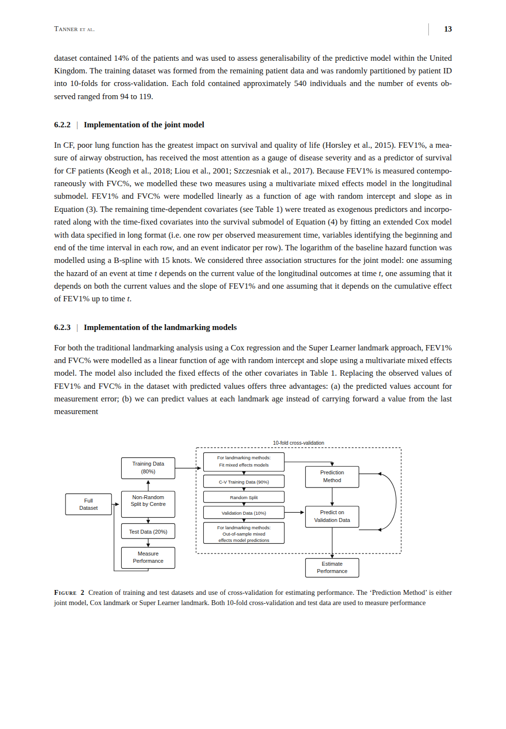Tanner et al.
13
dataset contained 14% of the patients and was used to assess generalisability of the predictive model within the United Kingdom. The training dataset was formed from the remaining patient data and was randomly partitioned by patient ID into 10-folds for cross-validation. Each fold contained approximately 540 individuals and the number of events observed ranged from 94 to 119.
6.2.2|Implementation of the joint model
In CF, poor lung function has the greatest impact on survival and quality of life (Horsley et al., 2015). FEV1%, a measure of airway obstruction, has received the most attention as a gauge of disease severity and as a predictor of survival for CF patients (Keogh et al., 2018; Liou et al., 2001; Szczesniak et al., 2017). Because FEV1% is measured contemporaneously with FVC%, we modelled these two measures using a multivariate mixed effects model in the longitudinal submodel. FEV1% and FVC% were modelled linearly as a function of age with random intercept and slope as in Equation (3). The remaining time-dependent covariates (see Table 1) were treated as exogenous predictors and incorporated along with the time-fixed covariates into the survival submodel of Equation (4) by fitting an extended Cox model with data specified in long format (i.e. one row per observed measurement time, variables identifying the beginning and end of the time interval in each row, and an event indicator per row). The logarithm of the baseline hazard function was modelled using a B-spline with 15 knots. We considered three association structures for the joint model: one assuming the hazard of an event at time t depends on the current value of the longitudinal outcomes at time t, one assuming that it depends on both the current values and the slope of FEV1% and one assuming that it depends on the cumulative effect of FEV1% up to time t.
6.2.3|Implementation of the landmarking models
For both the traditional landmarking analysis using a Cox regression and the Super Learner landmark approach, FEV1% and FVC% were modelled as a linear function of age with random intercept and slope using a multivariate mixed effects model. The model also included the fixed effects of the other covariates in Table 1. Replacing the observed values of FEV1% and FVC% in the dataset with predicted values offers three advantages: (a) the predicted values account for measurement error; (b) we can predict values at each landmark age instead of carrying forward a value from the last measurement
10-fold cross-validation Full Dataset Non-Random Split by Centre Training Data (80%) Test Data (20%) Measure Performance For landmarking methods: Fit mixed effects models C-V Training Data (90%) Random Split Validation Data (10%) For landmarking methods: Out-of-sample mixed effects model predictions Prediction Method Predict on Validation Data Estimate Performance
Figure 2 Creation of training and test datasets and use of cross-validation for estimating performance. The ‘Prediction Method’ is either joint model, Cox landmark or Super Learner landmark. Both 10-fold cross-validation and test data are used to measure performance